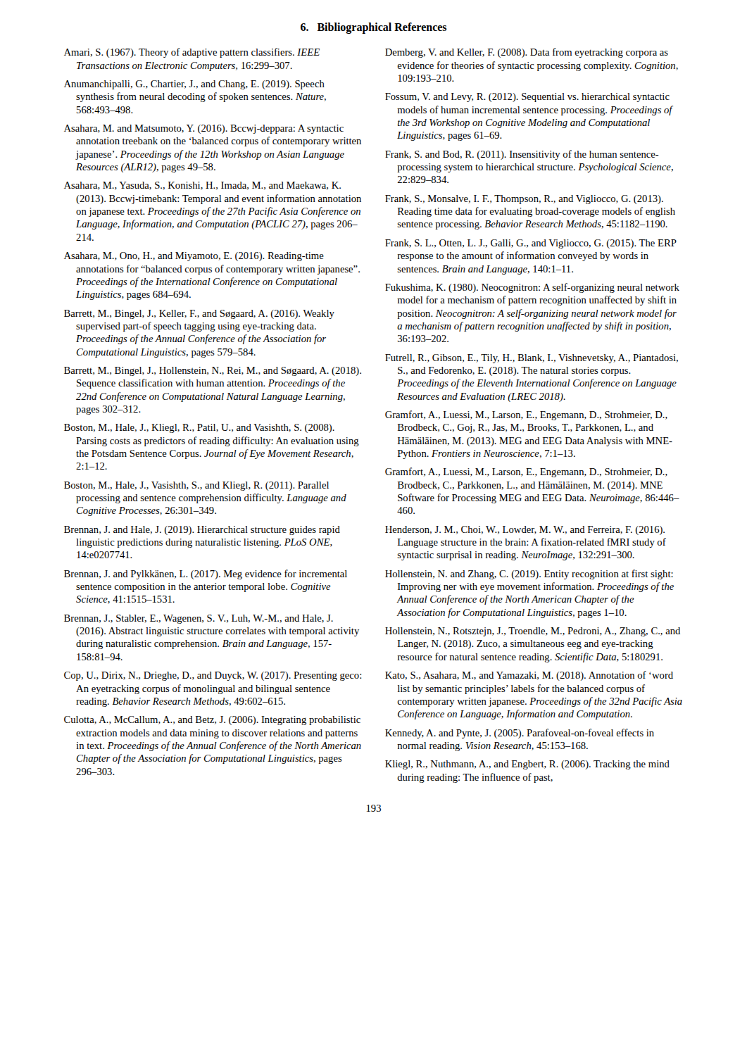6. Bibliographical References
Amari, S. (1967). Theory of adaptive pattern classifiers. IEEE Transactions on Electronic Computers, 16:299–307.
Anumanchipalli, G., Chartier, J., and Chang, E. (2019). Speech synthesis from neural decoding of spoken sentences. Nature, 568:493–498.
Asahara, M. and Matsumoto, Y. (2016). Bccwj-deppara: A syntactic annotation treebank on the ‘balanced corpus of contemporary written japanese’. Proceedings of the 12th Workshop on Asian Language Resources (ALR12), pages 49–58.
Asahara, M., Yasuda, S., Konishi, H., Imada, M., and Maekawa, K. (2013). Bccwj-timebank: Temporal and event information annotation on japanese text. Proceedings of the 27th Pacific Asia Conference on Language, Information, and Computation (PACLIC 27), pages 206–214.
Asahara, M., Ono, H., and Miyamoto, E. (2016). Reading-time annotations for “balanced corpus of contemporary written japanese”. Proceedings of the International Conference on Computational Linguistics, pages 684–694.
Barrett, M., Bingel, J., Keller, F., and Søgaard, A. (2016). Weakly supervised part-of speech tagging using eye-tracking data. Proceedings of the Annual Conference of the Association for Computational Linguistics, pages 579–584.
Barrett, M., Bingel, J., Hollenstein, N., Rei, M., and Søgaard, A. (2018). Sequence classification with human attention. Proceedings of the 22nd Conference on Computational Natural Language Learning, pages 302–312.
Boston, M., Hale, J., Kliegl, R., Patil, U., and Vasishth, S. (2008). Parsing costs as predictors of reading difficulty: An evaluation using the Potsdam Sentence Corpus. Journal of Eye Movement Research, 2:1–12.
Boston, M., Hale, J., Vasishth, S., and Kliegl, R. (2011). Parallel processing and sentence comprehension difficulty. Language and Cognitive Processes, 26:301–349.
Brennan, J. and Hale, J. (2019). Hierarchical structure guides rapid linguistic predictions during naturalistic listening. PLoS ONE, 14:e0207741.
Brennan, J. and Pylkkänen, L. (2017). Meg evidence for incremental sentence composition in the anterior temporal lobe. Cognitive Science, 41:1515–1531.
Brennan, J., Stabler, E., Wagenen, S. V., Luh, W.-M., and Hale, J. (2016). Abstract linguistic structure correlates with temporal activity during naturalistic comprehension. Brain and Language, 157-158:81–94.
Cop, U., Dirix, N., Drieghe, D., and Duyck, W. (2017). Presenting geco: An eyetracking corpus of monolingual and bilingual sentence reading. Behavior Research Methods, 49:602–615.
Culotta, A., McCallum, A., and Betz, J. (2006). Integrating probabilistic extraction models and data mining to discover relations and patterns in text. Proceedings of the Annual Conference of the North American Chapter of the Association for Computational Linguistics, pages 296–303.
Demberg, V. and Keller, F. (2008). Data from eyetracking corpora as evidence for theories of syntactic processing complexity. Cognition, 109:193–210.
Fossum, V. and Levy, R. (2012). Sequential vs. hierarchical syntactic models of human incremental sentence processing. Proceedings of the 3rd Workshop on Cognitive Modeling and Computational Linguistics, pages 61–69.
Frank, S. and Bod, R. (2011). Insensitivity of the human sentence-processing system to hierarchical structure. Psychological Science, 22:829–834.
Frank, S., Monsalve, I. F., Thompson, R., and Vigliocco, G. (2013). Reading time data for evaluating broad-coverage models of english sentence processing. Behavior Research Methods, 45:1182–1190.
Frank, S. L., Otten, L. J., Galli, G., and Vigliocco, G. (2015). The ERP response to the amount of information conveyed by words in sentences. Brain and Language, 140:1–11.
Fukushima, K. (1980). Neocognitron: A self-organizing neural network model for a mechanism of pattern recognition unaffected by shift in position. Neocognitron: A self-organizing neural network model for a mechanism of pattern recognition unaffected by shift in position, 36:193–202.
Futrell, R., Gibson, E., Tily, H., Blank, I., Vishnevetsky, A., Piantadosi, S., and Fedorenko, E. (2018). The natural stories corpus. Proceedings of the Eleventh International Conference on Language Resources and Evaluation (LREC 2018).
Gramfort, A., Luessi, M., Larson, E., Engemann, D., Strohmeier, D., Brodbeck, C., Goj, R., Jas, M., Brooks, T., Parkkonen, L., and Hämäläinen, M. (2013). MEG and EEG Data Analysis with MNE-Python. Frontiers in Neuroscience, 7:1–13.
Gramfort, A., Luessi, M., Larson, E., Engemann, D., Strohmeier, D., Brodbeck, C., Parkkonen, L., and Hämäläinen, M. (2014). MNE Software for Processing MEG and EEG Data. Neuroimage, 86:446–460.
Henderson, J. M., Choi, W., Lowder, M. W., and Ferreira, F. (2016). Language structure in the brain: A fixation-related fMRI study of syntactic surprisal in reading. NeuroImage, 132:291–300.
Hollenstein, N. and Zhang, C. (2019). Entity recognition at first sight: Improving ner with eye movement information. Proceedings of the Annual Conference of the North American Chapter of the Association for Computational Linguistics, pages 1–10.
Hollenstein, N., Rotsztejn, J., Troendle, M., Pedroni, A., Zhang, C., and Langer, N. (2018). Zuco, a simultaneous eeg and eye-tracking resource for natural sentence reading. Scientific Data, 5:180291.
Kato, S., Asahara, M., and Yamazaki, M. (2018). Annotation of ‘word list by semantic principles’ labels for the balanced corpus of contemporary written japanese. Proceedings of the 32nd Pacific Asia Conference on Language, Information and Computation.
Kennedy, A. and Pynte, J. (2005). Parafoveal-on-foveal effects in normal reading. Vision Research, 45:153–168.
Kliegl, R., Nuthmann, A., and Engbert, R. (2006). Tracking the mind during reading: The influence of past,
193